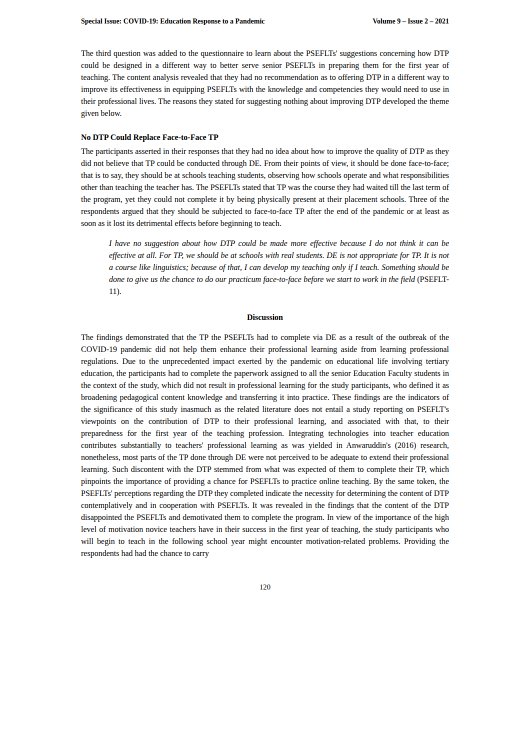Special Issue: COVID-19: Education Response to a Pandemic
Volume 9 – Issue 2 – 2021
The third question was added to the questionnaire to learn about the PSEFLTs' suggestions concerning how DTP could be designed in a different way to better serve senior PSEFLTs in preparing them for the first year of teaching. The content analysis revealed that they had no recommendation as to offering DTP in a different way to improve its effectiveness in equipping PSEFLTs with the knowledge and competencies they would need to use in their professional lives. The reasons they stated for suggesting nothing about improving DTP developed the theme given below.
No DTP Could Replace Face-to-Face TP
The participants asserted in their responses that they had no idea about how to improve the quality of DTP as they did not believe that TP could be conducted through DE. From their points of view, it should be done face-to-face; that is to say, they should be at schools teaching students, observing how schools operate and what responsibilities other than teaching the teacher has. The PSEFLTs stated that TP was the course they had waited till the last term of the program, yet they could not complete it by being physically present at their placement schools. Three of the respondents argued that they should be subjected to face-to-face TP after the end of the pandemic or at least as soon as it lost its detrimental effects before beginning to teach.
I have no suggestion about how DTP could be made more effective because I do not think it can be effective at all. For TP, we should be at schools with real students. DE is not appropriate for TP. It is not a course like linguistics; because of that, I can develop my teaching only if I teach. Something should be done to give us the chance to do our practicum face-to-face before we start to work in the field (PSEFLT-11).
Discussion
The findings demonstrated that the TP the PSEFLTs had to complete via DE as a result of the outbreak of the COVID-19 pandemic did not help them enhance their professional learning aside from learning professional regulations. Due to the unprecedented impact exerted by the pandemic on educational life involving tertiary education, the participants had to complete the paperwork assigned to all the senior Education Faculty students in the context of the study, which did not result in professional learning for the study participants, who defined it as broadening pedagogical content knowledge and transferring it into practice. These findings are the indicators of the significance of this study inasmuch as the related literature does not entail a study reporting on PSEFLT's viewpoints on the contribution of DTP to their professional learning, and associated with that, to their preparedness for the first year of the teaching profession. Integrating technologies into teacher education contributes substantially to teachers' professional learning as was yielded in Anwaruddin's (2016) research, nonetheless, most parts of the TP done through DE were not perceived to be adequate to extend their professional learning. Such discontent with the DTP stemmed from what was expected of them to complete their TP, which pinpoints the importance of providing a chance for PSEFLTs to practice online teaching. By the same token, the PSEFLTs' perceptions regarding the DTP they completed indicate the necessity for determining the content of DTP contemplatively and in cooperation with PSEFLTs. It was revealed in the findings that the content of the DTP disappointed the PSEFLTs and demotivated them to complete the program. In view of the importance of the high level of motivation novice teachers have in their success in the first year of teaching, the study participants who will begin to teach in the following school year might encounter motivation-related problems. Providing the respondents had had the chance to carry
120